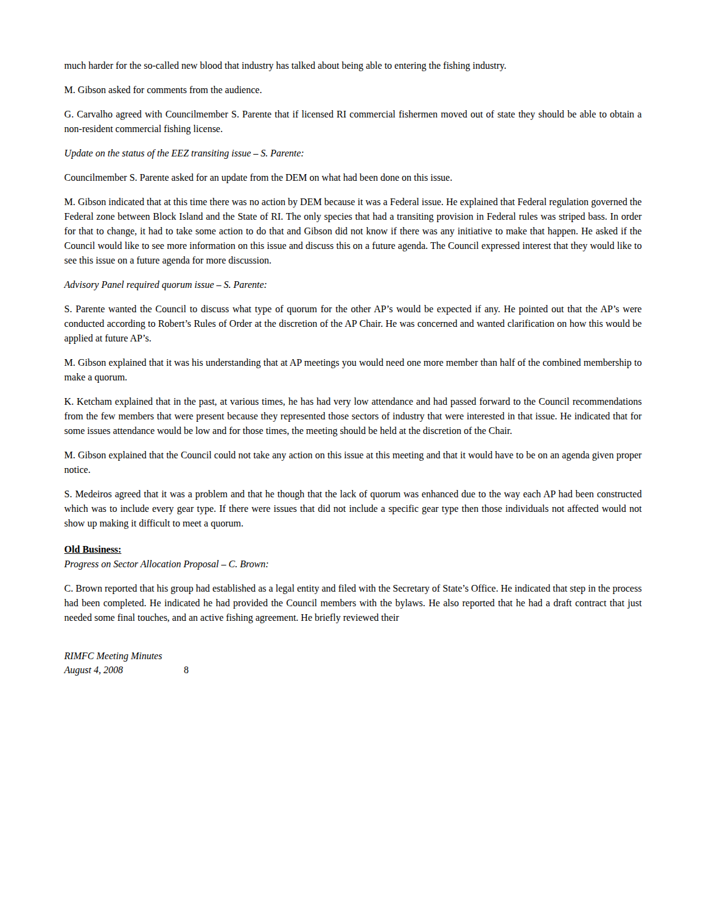much harder for the so-called new blood that industry has talked about being able to entering the fishing industry.
M. Gibson asked for comments from the audience.
G. Carvalho agreed with Councilmember S. Parente that if licensed RI commercial fishermen moved out of state they should be able to obtain a non-resident commercial fishing license.
Update on the status of the EEZ transiting issue – S. Parente:
Councilmember S. Parente asked for an update from the DEM on what had been done on this issue.
M. Gibson indicated that at this time there was no action by DEM because it was a Federal issue. He explained that Federal regulation governed the Federal zone between Block Island and the State of RI. The only species that had a transiting provision in Federal rules was striped bass. In order for that to change, it had to take some action to do that and Gibson did not know if there was any initiative to make that happen. He asked if the Council would like to see more information on this issue and discuss this on a future agenda. The Council expressed interest that they would like to see this issue on a future agenda for more discussion.
Advisory Panel required quorum issue – S. Parente:
S. Parente wanted the Council to discuss what type of quorum for the other AP’s would be expected if any. He pointed out that the AP’s were conducted according to Robert’s Rules of Order at the discretion of the AP Chair. He was concerned and wanted clarification on how this would be applied at future AP’s.
M. Gibson explained that it was his understanding that at AP meetings you would need one more member than half of the combined membership to make a quorum.
K. Ketcham explained that in the past, at various times, he has had very low attendance and had passed forward to the Council recommendations from the few members that were present because they represented those sectors of industry that were interested in that issue. He indicated that for some issues attendance would be low and for those times, the meeting should be held at the discretion of the Chair.
M. Gibson explained that the Council could not take any action on this issue at this meeting and that it would have to be on an agenda given proper notice.
S. Medeiros agreed that it was a problem and that he though that the lack of quorum was enhanced due to the way each AP had been constructed which was to include every gear type. If there were issues that did not include a specific gear type then those individuals not affected would not show up making it difficult to meet a quorum.
Old Business:
Progress on Sector Allocation Proposal – C. Brown:
C. Brown reported that his group had established as a legal entity and filed with the Secretary of State’s Office. He indicated that step in the process had been completed. He indicated he had provided the Council members with the bylaws. He also reported that he had a draft contract that just needed some final touches, and an active fishing agreement. He briefly reviewed their
RIMFC Meeting Minutes
August 4, 2008 8